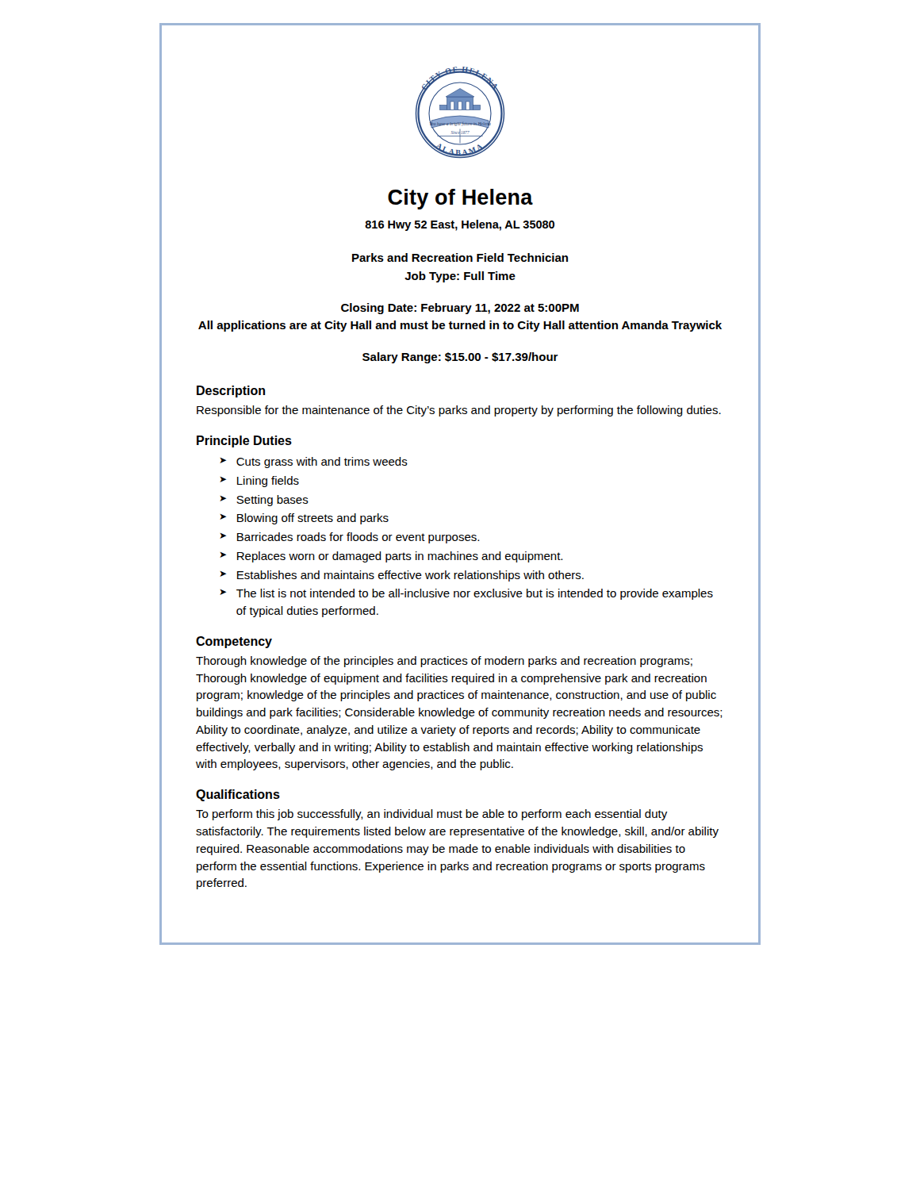CITY OF HELENA ALABAMA You have a bright future in Helena Since 1877
City of Helena
816 Hwy 52 East, Helena, AL 35080
Parks and Recreation Field Technician
Job Type: Full Time
Closing Date: February 11, 2022 at 5:00PM
All applications are at City Hall and must be turned in to City Hall attention Amanda Traywick
Salary Range: $15.00 - $17.39/hour
Description
Responsible for the maintenance of the City’s parks and property by performing the following duties.
Principle Duties
Cuts grass with and trims weeds
Lining fields
Setting bases
Blowing off streets and parks
Barricades roads for floods or event purposes.
Replaces worn or damaged parts in machines and equipment.
Establishes and maintains effective work relationships with others.
The list is not intended to be all-inclusive nor exclusive but is intended to provide examples of typical duties performed.
Competency
Thorough knowledge of the principles and practices of modern parks and recreation programs; Thorough knowledge of equipment and facilities required in a comprehensive park and recreation program; knowledge of the principles and practices of maintenance, construction, and use of public buildings and park facilities; Considerable knowledge of community recreation needs and resources; Ability to coordinate, analyze, and utilize a variety of reports and records; Ability to communicate effectively, verbally and in writing; Ability to establish and maintain effective working relationships with employees, supervisors, other agencies, and the public.
Qualifications
To perform this job successfully, an individual must be able to perform each essential duty satisfactorily. The requirements listed below are representative of the knowledge, skill, and/or ability required. Reasonable accommodations may be made to enable individuals with disabilities to perform the essential functions. Experience in parks and recreation programs or sports programs preferred.